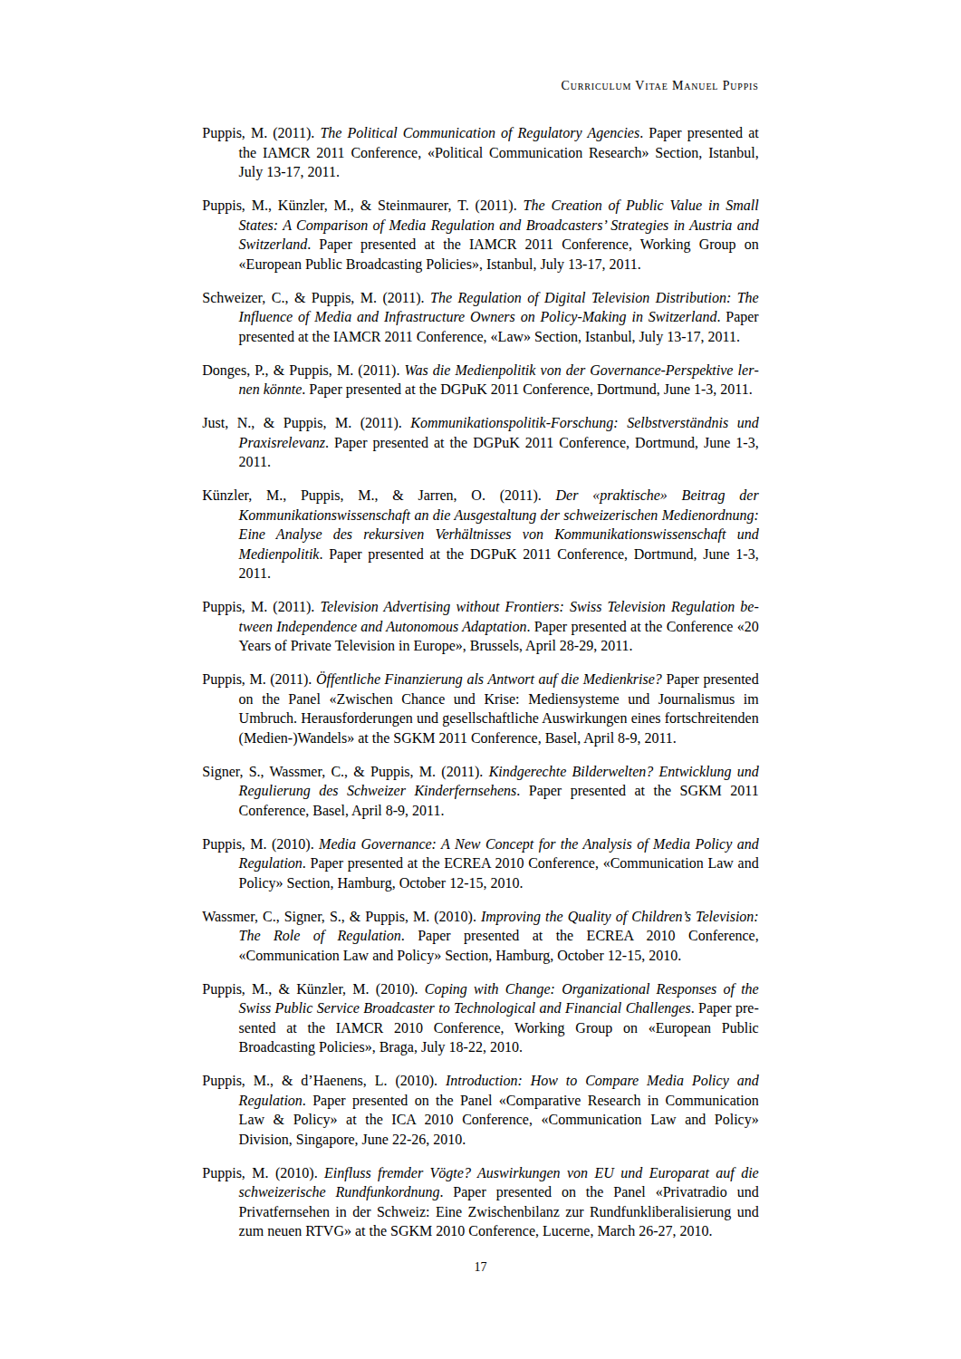Curriculum Vitae Manuel Puppis
Puppis, M. (2011). The Political Communication of Regulatory Agencies. Paper presented at the IAMCR 2011 Conference, «Political Communication Research» Section, Istanbul, July 13-17, 2011.
Puppis, M., Künzler, M., & Steinmaurer, T. (2011). The Creation of Public Value in Small States: A Comparison of Media Regulation and Broadcasters’ Strategies in Austria and Switzerland. Paper presented at the IAMCR 2011 Conference, Working Group on «European Public Broadcasting Policies», Istanbul, July 13-17, 2011.
Schweizer, C., & Puppis, M. (2011). The Regulation of Digital Television Distribution: The Influence of Media and Infrastructure Owners on Policy-Making in Switzerland. Paper presented at the IAMCR 2011 Conference, «Law» Section, Istanbul, July 13-17, 2011.
Donges, P., & Puppis, M. (2011). Was die Medienpolitik von der Governance-Perspektive lernen könnte. Paper presented at the DGPuK 2011 Conference, Dortmund, June 1-3, 2011.
Just, N., & Puppis, M. (2011). Kommunikationspolitik-Forschung: Selbstverständnis und Praxisrelevanz. Paper presented at the DGPuK 2011 Conference, Dortmund, June 1-3, 2011.
Künzler, M., Puppis, M., & Jarren, O. (2011). Der «praktische» Beitrag der Kommunikationswissenschaft an die Ausgestaltung der schweizerischen Medienordnung: Eine Analyse des rekursiven Verhältnisses von Kommunikationswissenschaft und Medienpolitik. Paper presented at the DGPuK 2011 Conference, Dortmund, June 1-3, 2011.
Puppis, M. (2011). Television Advertising without Frontiers: Swiss Television Regulation between Independence and Autonomous Adaptation. Paper presented at the Conference «20 Years of Private Television in Europe», Brussels, April 28-29, 2011.
Puppis, M. (2011). Öffentliche Finanzierung als Antwort auf die Medienkrise? Paper presented on the Panel «Zwischen Chance und Krise: Mediensysteme und Journalismus im Umbruch. Herausforderungen und gesellschaftliche Auswirkungen eines fortschreitenden (Medien-)Wandels» at the SGKM 2011 Conference, Basel, April 8-9, 2011.
Signer, S., Wassmer, C., & Puppis, M. (2011). Kindgerechte Bilderwelten? Entwicklung und Regulierung des Schweizer Kinderfernsehens. Paper presented at the SGKM 2011 Conference, Basel, April 8-9, 2011.
Puppis, M. (2010). Media Governance: A New Concept for the Analysis of Media Policy and Regulation. Paper presented at the ECREA 2010 Conference, «Communication Law and Policy» Section, Hamburg, October 12-15, 2010.
Wassmer, C., Signer, S., & Puppis, M. (2010). Improving the Quality of Children’s Television: The Role of Regulation. Paper presented at the ECREA 2010 Conference, «Communication Law and Policy» Section, Hamburg, October 12-15, 2010.
Puppis, M., & Künzler, M. (2010). Coping with Change: Organizational Responses of the Swiss Public Service Broadcaster to Technological and Financial Challenges. Paper presented at the IAMCR 2010 Conference, Working Group on «European Public Broadcasting Policies», Braga, July 18-22, 2010.
Puppis, M., & d’Haenens, L. (2010). Introduction: How to Compare Media Policy and Regulation. Paper presented on the Panel «Comparative Research in Communication Law & Policy» at the ICA 2010 Conference, «Communication Law and Policy» Division, Singapore, June 22-26, 2010.
Puppis, M. (2010). Einfluss fremder Vögte? Auswirkungen von EU und Europarat auf die schweizerische Rundfunkordnung. Paper presented on the Panel «Privatradio und Privatfernsehen in der Schweiz: Eine Zwischenbilanz zur Rundfunkliberalisierung und zum neuen RTVG» at the SGKM 2010 Conference, Lucerne, March 26-27, 2010.
17